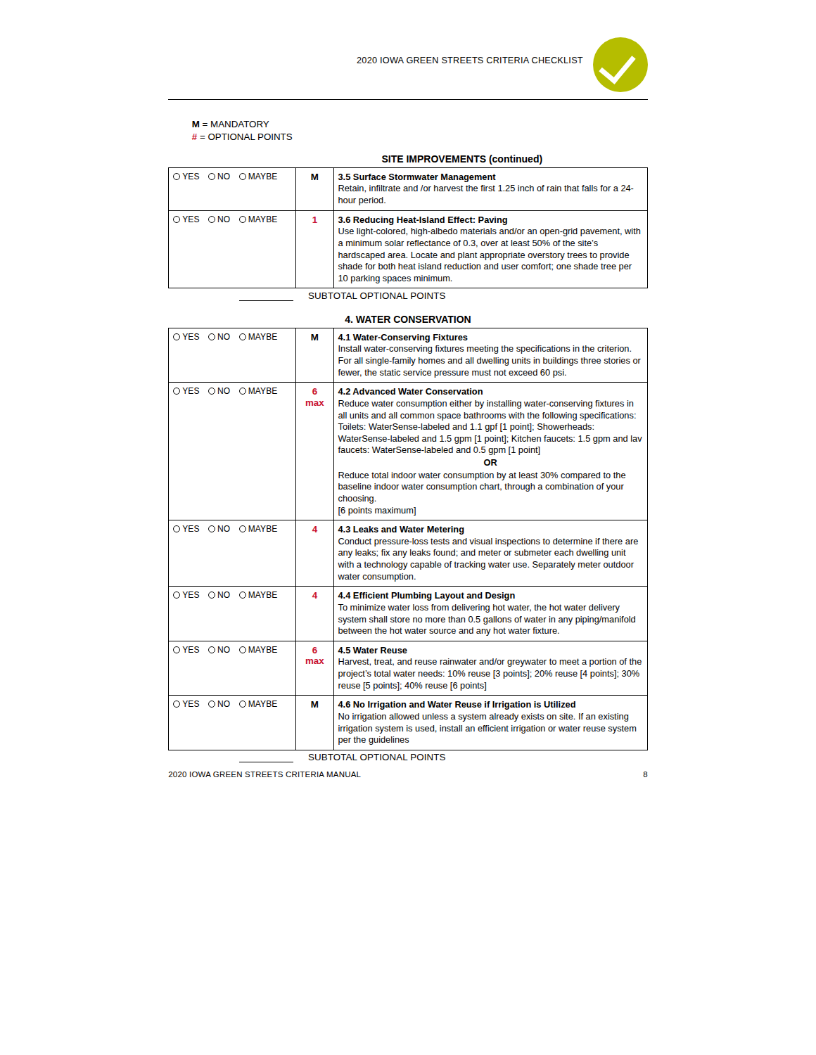2020 IOWA GREEN STREETS CRITERIA CHECKLIST
M = MANDATORY
# = OPTIONAL POINTS
SITE IMPROVEMENTS (continued)
| YES NO MAYBE | M | 3.5 Surface Stormwater Management Retain, infiltrate and /or harvest the first 1.25 inch of rain that falls for a 24-hour period. |
| YES NO MAYBE | 1 | 3.6 Reducing Heat-Island Effect: Paving Use light-colored, high-albedo materials and/or an open-grid pavement, with a minimum solar reflectance of 0.3, over at least 50% of the site’s hardscaped area. Locate and plant appropriate overstory trees to provide shade for both heat island reduction and user comfort; one shade tree per 10 parking spaces minimum. |
SUBTOTAL OPTIONAL POINTS
4. WATER CONSERVATION
| YES NO MAYBE | M | 4.1 Water-Conserving Fixtures Install water-conserving fixtures meeting the specifications in the criterion. For all single-family homes and all dwelling units in buildings three stories or fewer, the static service pressure must not exceed 60 psi. |
| YES NO MAYBE | 6 max | 4.2 Advanced Water Conservation Reduce water consumption either by installing water-conserving fixtures in all units and all common space bathrooms with the following specifications: Toilets: WaterSense-labeled and 1.1 gpf [1 point]; Showerheads: WaterSense-labeled and 1.5 gpm [1 point]; Kitchen faucets: 1.5 gpm and lav faucets: WaterSense-labeled and 0.5 gpm [1 point] OR Reduce total indoor water consumption by at least 30% compared to the baseline indoor water consumption chart, through a combination of your choosing. [6 points maximum] |
| YES NO MAYBE | 4 | 4.3 Leaks and Water Metering Conduct pressure-loss tests and visual inspections to determine if there are any leaks; fix any leaks found; and meter or submeter each dwelling unit with a technology capable of tracking water use. Separately meter outdoor water consumption. |
| YES NO MAYBE | 4 | 4.4 Efficient Plumbing Layout and Design To minimize water loss from delivering hot water, the hot water delivery system shall store no more than 0.5 gallons of water in any piping/manifold between the hot water source and any hot water fixture. |
| YES NO MAYBE | 6 max | 4.5 Water Reuse Harvest, treat, and reuse rainwater and/or greywater to meet a portion of the project’s total water needs: 10% reuse [3 points]; 20% reuse [4 points]; 30% reuse [5 points]; 40% reuse [6 points] |
| YES NO MAYBE | M | 4.6 No Irrigation and Water Reuse if Irrigation is Utilized No irrigation allowed unless a system already exists on site. If an existing irrigation system is used, install an efficient irrigation or water reuse system per the guidelines |
SUBTOTAL OPTIONAL POINTS
2020 IOWA GREEN STREETS CRITERIA MANUAL
8